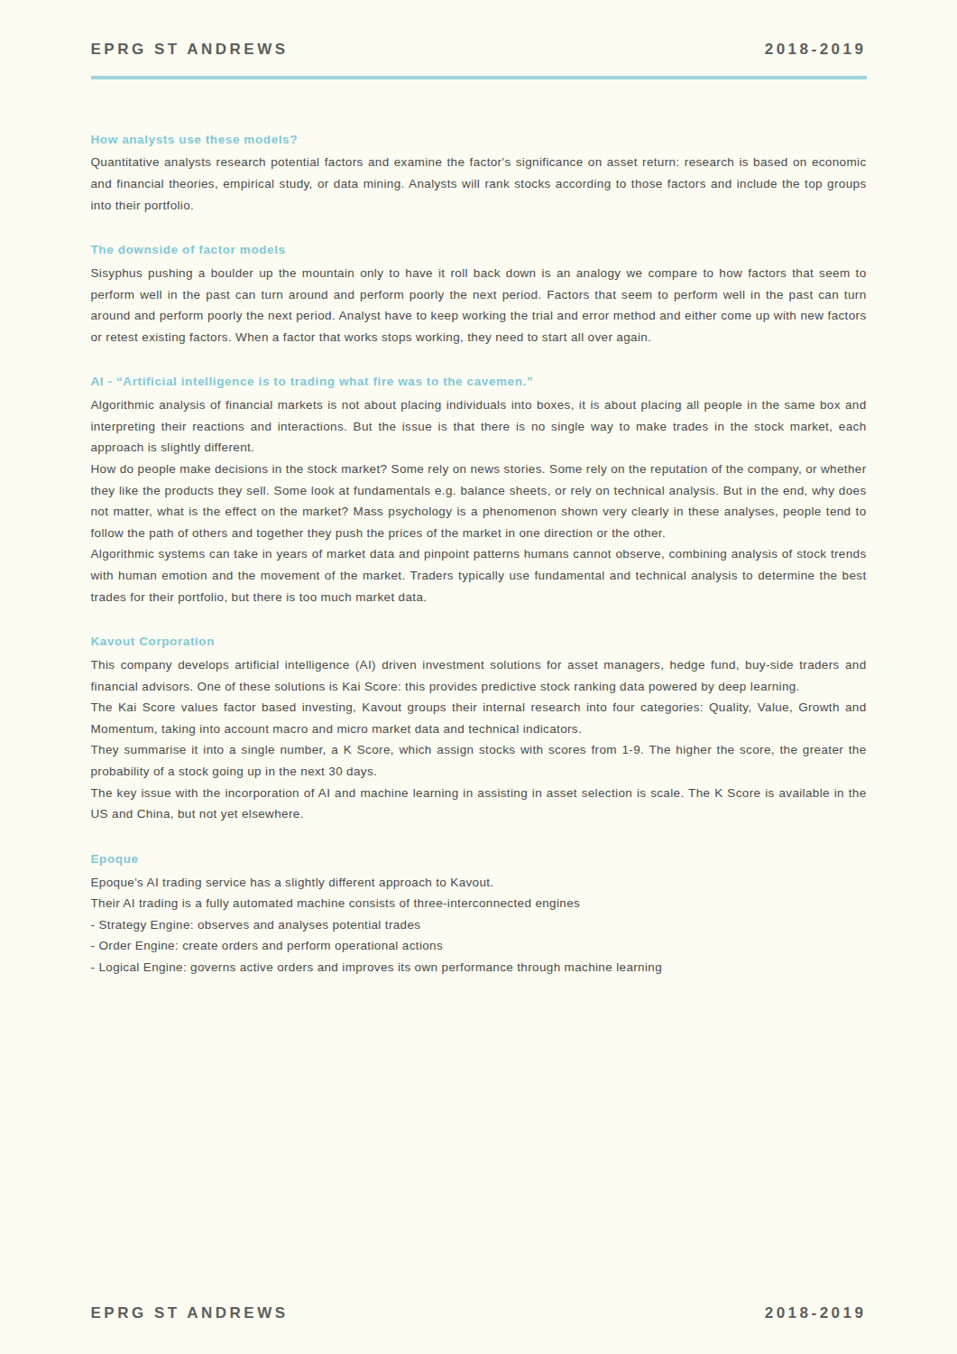EPRG ST ANDREWS 2018-2019
How analysts use these models?
Quantitative analysts research potential factors and examine the factor's significance on asset return: research is based on economic and financial theories, empirical study, or data mining. Analysts will rank stocks according to those factors and include the top groups into their portfolio.
The downside of factor models
Sisyphus pushing a boulder up the mountain only to have it roll back down is an analogy we compare to how factors that seem to perform well in the past can turn around and perform poorly the next period. Factors that seem to perform well in the past can turn around and perform poorly the next period. Analyst have to keep working the trial and error method and either come up with new factors or retest existing factors. When a factor that works stops working, they need to start all over again.
AI - “Artificial intelligence is to trading what fire was to the cavemen.”
Algorithmic analysis of financial markets is not about placing individuals into boxes, it is about placing all people in the same box and interpreting their reactions and interactions. But the issue is that there is no single way to make trades in the stock market, each approach is slightly different.
How do people make decisions in the stock market? Some rely on news stories. Some rely on the reputation of the company, or whether they like the products they sell. Some look at fundamentals e.g. balance sheets, or rely on technical analysis. But in the end, why does not matter, what is the effect on the market? Mass psychology is a phenomenon shown very clearly in these analyses, people tend to follow the path of others and together they push the prices of the market in one direction or the other.
Algorithmic systems can take in years of market data and pinpoint patterns humans cannot observe, combining analysis of stock trends with human emotion and the movement of the market. Traders typically use fundamental and technical analysis to determine the best trades for their portfolio, but there is too much market data.
Kavout Corporation
This company develops artificial intelligence (AI) driven investment solutions for asset managers, hedge fund, buy-side traders and financial advisors. One of these solutions is Kai Score: this provides predictive stock ranking data powered by deep learning.
The Kai Score values factor based investing, Kavout groups their internal research into four categories: Quality, Value, Growth and Momentum, taking into account macro and micro market data and technical indicators.
They summarise it into a single number, a K Score, which assign stocks with scores from 1-9. The higher the score, the greater the probability of a stock going up in the next 30 days.
The key issue with the incorporation of AI and machine learning in assisting in asset selection is scale. The K Score is available in the US and China, but not yet elsewhere.
Epoque
Epoque's AI trading service has a slightly different approach to Kavout.
Their AI trading is a fully automated machine consists of three-interconnected engines
- Strategy Engine: observes and analyses potential trades
- Order Engine: create orders and perform operational actions
- Logical Engine: governs active orders and improves its own performance through machine learning
EPRG ST ANDREWS 2018-2019